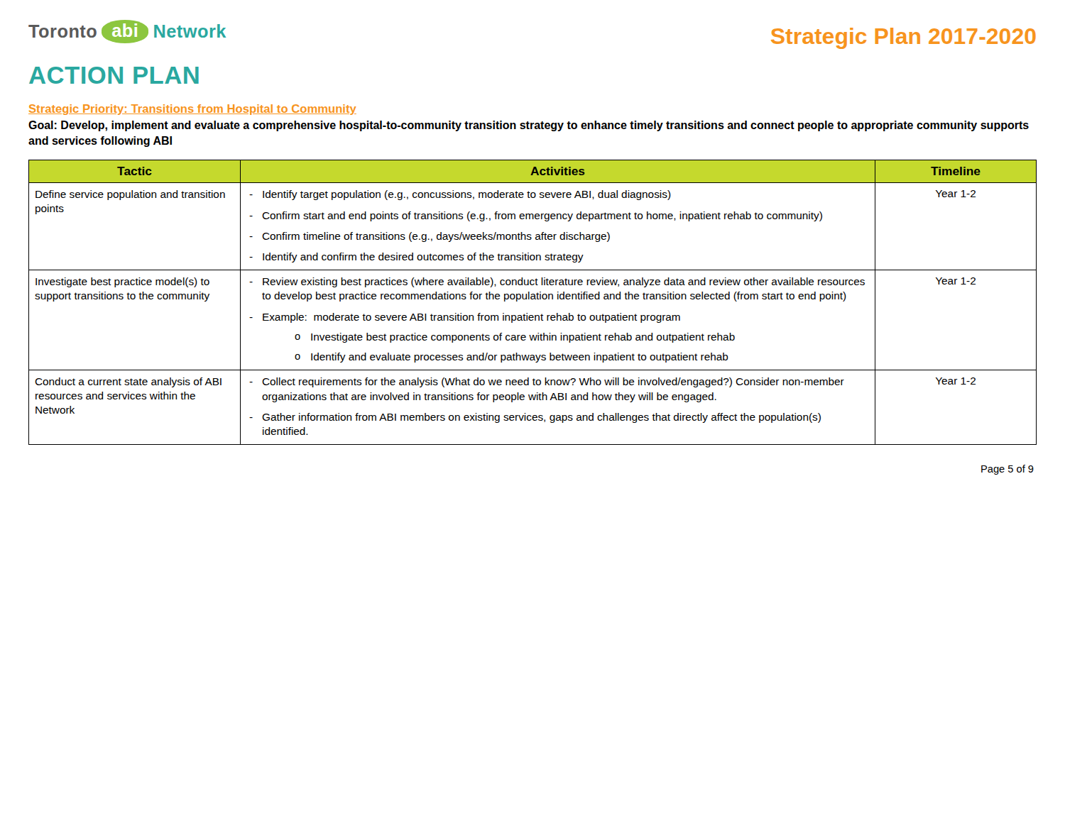Toronto abi Network
Strategic Plan 2017-2020
ACTION PLAN
Strategic Priority: Transitions from Hospital to Community
Goal: Develop, implement and evaluate a comprehensive hospital-to-community transition strategy to enhance timely transitions and connect people to appropriate community supports and services following ABI
| Tactic | Activities | Timeline |
| --- | --- | --- |
| Define service population and transition points | Identify target population (e.g., concussions, moderate to severe ABI, dual diagnosis) Confirm start and end points of transitions (e.g., from emergency department to home, inpatient rehab to community) Confirm timeline of transitions (e.g., days/weeks/months after discharge) Identify and confirm the desired outcomes of the transition strategy | Year 1-2 |
| Investigate best practice model(s) to support transitions to the community | Review existing best practices (where available), conduct literature review, analyze data and review other available resources to develop best practice recommendations for the population identified and the transition selected (from start to end point) Example: moderate to severe ABI transition from inpatient rehab to outpatient program Investigate best practice components of care within inpatient rehab and outpatient rehab Identify and evaluate processes and/or pathways between inpatient to outpatient rehab | Year 1-2 |
| Conduct a current state analysis of ABI resources and services within the Network | Collect requirements for the analysis (What do we need to know? Who will be involved/engaged?) Consider non-member organizations that are involved in transitions for people with ABI and how they will be engaged. Gather information from ABI members on existing services, gaps and challenges that directly affect the population(s) identified. | Year 1-2 |
Page 5 of 9